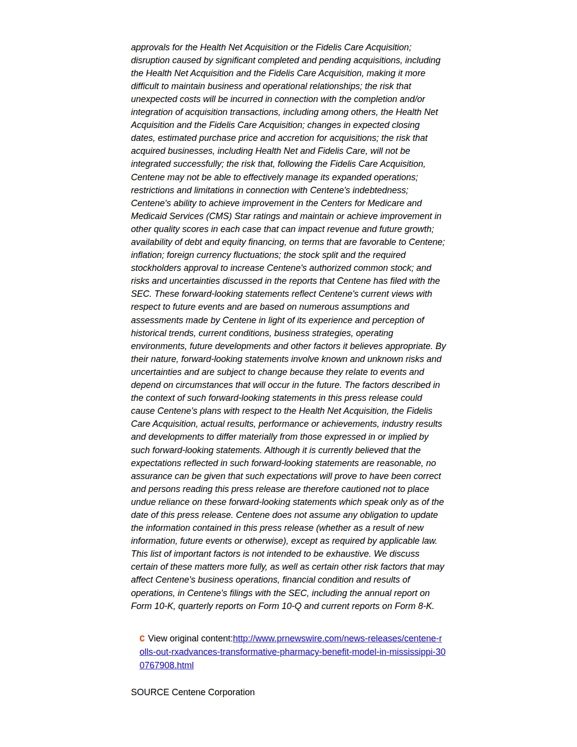approvals for the Health Net Acquisition or the Fidelis Care Acquisition; disruption caused by significant completed and pending acquisitions, including the Health Net Acquisition and the Fidelis Care Acquisition, making it more difficult to maintain business and operational relationships; the risk that unexpected costs will be incurred in connection with the completion and/or integration of acquisition transactions, including among others, the Health Net Acquisition and the Fidelis Care Acquisition; changes in expected closing dates, estimated purchase price and accretion for acquisitions; the risk that acquired businesses, including Health Net and Fidelis Care, will not be integrated successfully; the risk that, following the Fidelis Care Acquisition, Centene may not be able to effectively manage its expanded operations; restrictions and limitations in connection with Centene's indebtedness; Centene's ability to achieve improvement in the Centers for Medicare and Medicaid Services (CMS) Star ratings and maintain or achieve improvement in other quality scores in each case that can impact revenue and future growth; availability of debt and equity financing, on terms that are favorable to Centene; inflation; foreign currency fluctuations; the stock split and the required stockholders approval to increase Centene's authorized common stock; and risks and uncertainties discussed in the reports that Centene has filed with the SEC. These forward-looking statements reflect Centene's current views with respect to future events and are based on numerous assumptions and assessments made by Centene in light of its experience and perception of historical trends, current conditions, business strategies, operating environments, future developments and other factors it believes appropriate. By their nature, forward-looking statements involve known and unknown risks and uncertainties and are subject to change because they relate to events and depend on circumstances that will occur in the future. The factors described in the context of such forward-looking statements in this press release could cause Centene's plans with respect to the Health Net Acquisition, the Fidelis Care Acquisition, actual results, performance or achievements, industry results and developments to differ materially from those expressed in or implied by such forward-looking statements. Although it is currently believed that the expectations reflected in such forward-looking statements are reasonable, no assurance can be given that such expectations will prove to have been correct and persons reading this press release are therefore cautioned not to place undue reliance on these forward-looking statements which speak only as of the date of this press release. Centene does not assume any obligation to update the information contained in this press release (whether as a result of new information, future events or otherwise), except as required by applicable law. This list of important factors is not intended to be exhaustive. We discuss certain of these matters more fully, as well as certain other risk factors that may affect Centene's business operations, financial condition and results of operations, in Centene's filings with the SEC, including the annual report on Form 10-K, quarterly reports on Form 10-Q and current reports on Form 8-K.
CView original content:http://www.prnewswire.com/news-releases/centene-rolls-out-rxadvances-transformative-pharmacy-benefit-model-in-mississippi-300767908.html
SOURCE Centene Corporation